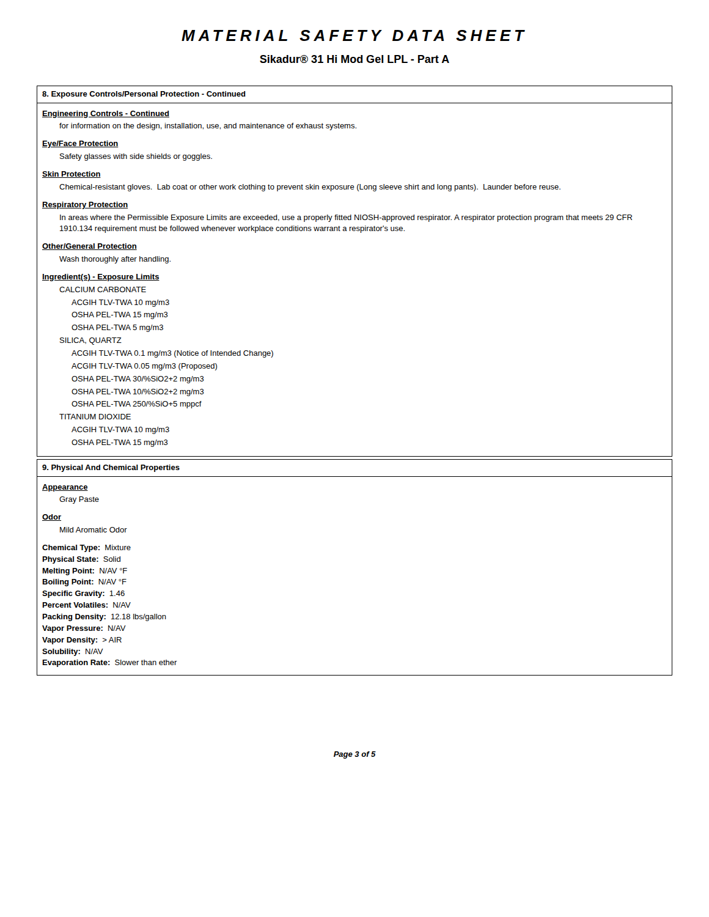MATERIAL SAFETY DATA SHEET
Sikadur® 31 Hi Mod Gel LPL - Part A
8. Exposure Controls/Personal Protection - Continued
Engineering Controls - Continued
for information on the design, installation, use, and maintenance of exhaust systems.
Eye/Face Protection
Safety glasses with side shields or goggles.
Skin Protection
Chemical-resistant gloves. Lab coat or other work clothing to prevent skin exposure (Long sleeve shirt and long pants). Launder before reuse.
Respiratory Protection
In areas where the Permissible Exposure Limits are exceeded, use a properly fitted NIOSH-approved respirator. A respirator protection program that meets 29 CFR 1910.134 requirement must be followed whenever workplace conditions warrant a respirator's use.
Other/General Protection
Wash thoroughly after handling.
Ingredient(s) - Exposure Limits
CALCIUM CARBONATE
ACGIH TLV-TWA 10 mg/m3
OSHA PEL-TWA 15 mg/m3
OSHA PEL-TWA 5 mg/m3
SILICA, QUARTZ
ACGIH TLV-TWA 0.1 mg/m3 (Notice of Intended Change)
ACGIH TLV-TWA 0.05 mg/m3 (Proposed)
OSHA PEL-TWA 30/%SiO2+2 mg/m3
OSHA PEL-TWA 10/%SiO2+2 mg/m3
OSHA PEL-TWA 250/%SiO+5 mppcf
TITANIUM DIOXIDE
ACGIH TLV-TWA 10 mg/m3
OSHA PEL-TWA 15 mg/m3
9. Physical And Chemical Properties
Appearance
Gray Paste
Odor
Mild Aromatic Odor
Chemical Type: Mixture
Physical State: Solid
Melting Point: N/AV °F
Boiling Point: N/AV °F
Specific Gravity: 1.46
Percent Volatiles: N/AV
Packing Density: 12.18 lbs/gallon
Vapor Pressure: N/AV
Vapor Density: > AIR
Solubility: N/AV
Evaporation Rate: Slower than ether
Page 3 of 5